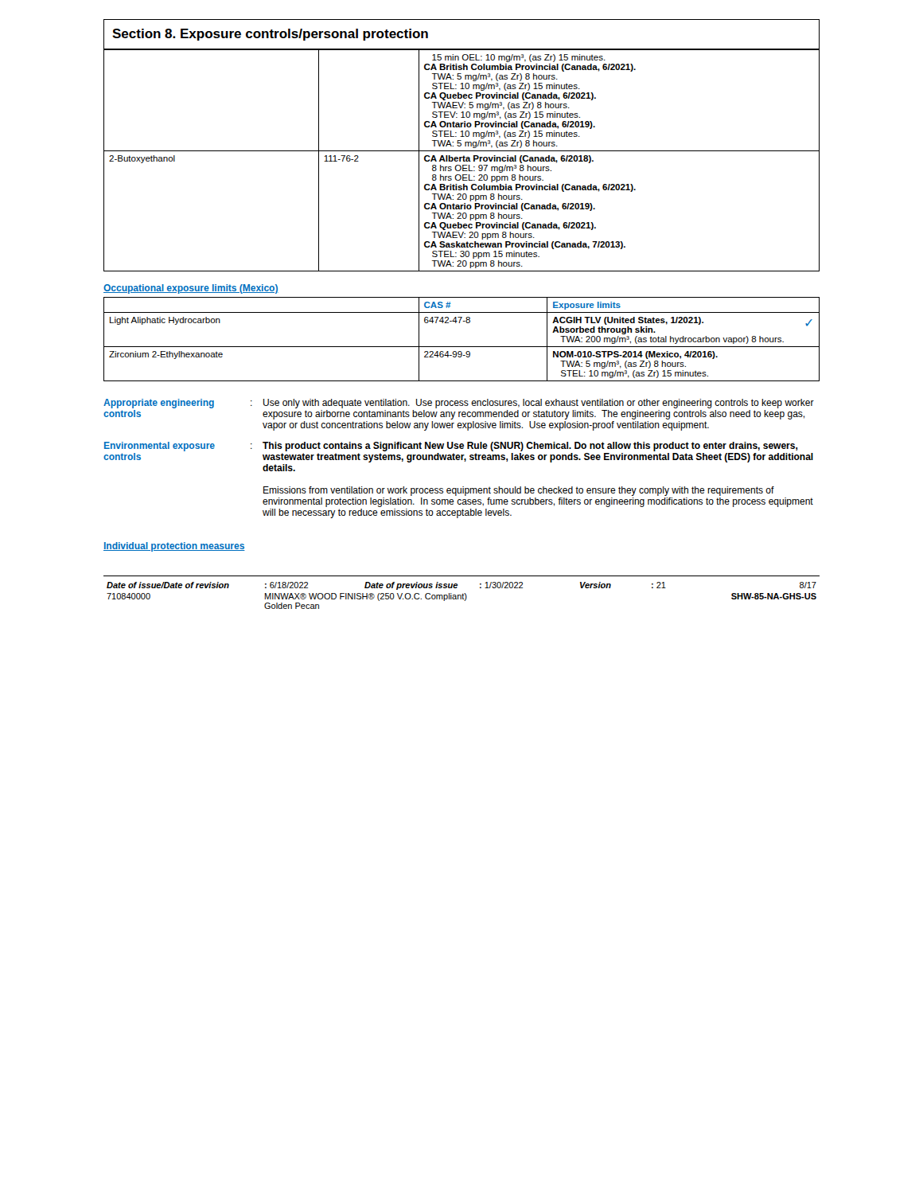Section 8. Exposure controls/personal protection
| | | 15 min OEL: 10 mg/m³, (as Zr) 15 minutes. CA British Columbia Provincial (Canada, 6/2021). TWA: 5 mg/m³, (as Zr) 8 hours. STEL: 10 mg/m³, (as Zr) 15 minutes. CA Quebec Provincial (Canada, 6/2021). TWAEV: 5 mg/m³, (as Zr) 8 hours. STEV: 10 mg/m³, (as Zr) 15 minutes. CA Ontario Provincial (Canada, 6/2019). STEL: 10 mg/m³, (as Zr) 15 minutes. TWA: 5 mg/m³, (as Zr) 8 hours. |
| 2-Butoxyethanol | 111-76-2 | CA Alberta Provincial (Canada, 6/2018). 8 hrs OEL: 97 mg/m³ 8 hours. 8 hrs OEL: 20 ppm 8 hours. CA British Columbia Provincial (Canada, 6/2021). TWA: 20 ppm 8 hours. CA Ontario Provincial (Canada, 6/2019). TWA: 20 ppm 8 hours. CA Quebec Provincial (Canada, 6/2021). TWAEV: 20 ppm 8 hours. CA Saskatchewan Provincial (Canada, 7/2013). STEL: 30 ppm 15 minutes. TWA: 20 ppm 8 hours. |
Occupational exposure limits (Mexico)
| | CAS # | Exposure limits |
| --- | --- | --- |
| Light Aliphatic Hydrocarbon | 64742-47-8 | ✓ ACGIH TLV (United States, 1/2021). Absorbed through skin. TWA: 200 mg/m³, (as total hydrocarbon vapor) 8 hours. |
| Zirconium 2-Ethylhexanoate | 22464-99-9 | NOM-010-STPS-2014 (Mexico, 4/2016). TWA: 5 mg/m³, (as Zr) 8 hours. STEL: 10 mg/m³, (as Zr) 15 minutes. |
| Appropriate engineering controls | : | Use only with adequate ventilation. Use process enclosures, local exhaust ventilation or other engineering controls to keep worker exposure to airborne contaminants below any recommended or statutory limits. The engineering controls also need to keep gas, vapor or dust concentrations below any lower explosive limits. Use explosion-proof ventilation equipment. |
| Environmental exposure controls | : | This product contains a Significant New Use Rule (SNUR) Chemical. Do not allow this product to enter drains, sewers, wastewater treatment systems, groundwater, streams, lakes or ponds. See Environmental Data Sheet (EDS) for additional details. Emissions from ventilation or work process equipment should be checked to ensure they comply with the requirements of environmental protection legislation. In some cases, fume scrubbers, filters or engineering modifications to the process equipment will be necessary to reduce emissions to acceptable levels. |
Individual protection measures
| Date of issue/Date of revision | : 6/18/2022 | Date of previous issue | : 1/30/2022 | Version | : 21 | 8/17 |
| 710840000 | MINWAX® WOOD FINISH® (250 V.O.C. Compliant) Golden Pecan | SHW-85-NA-GHS-US |